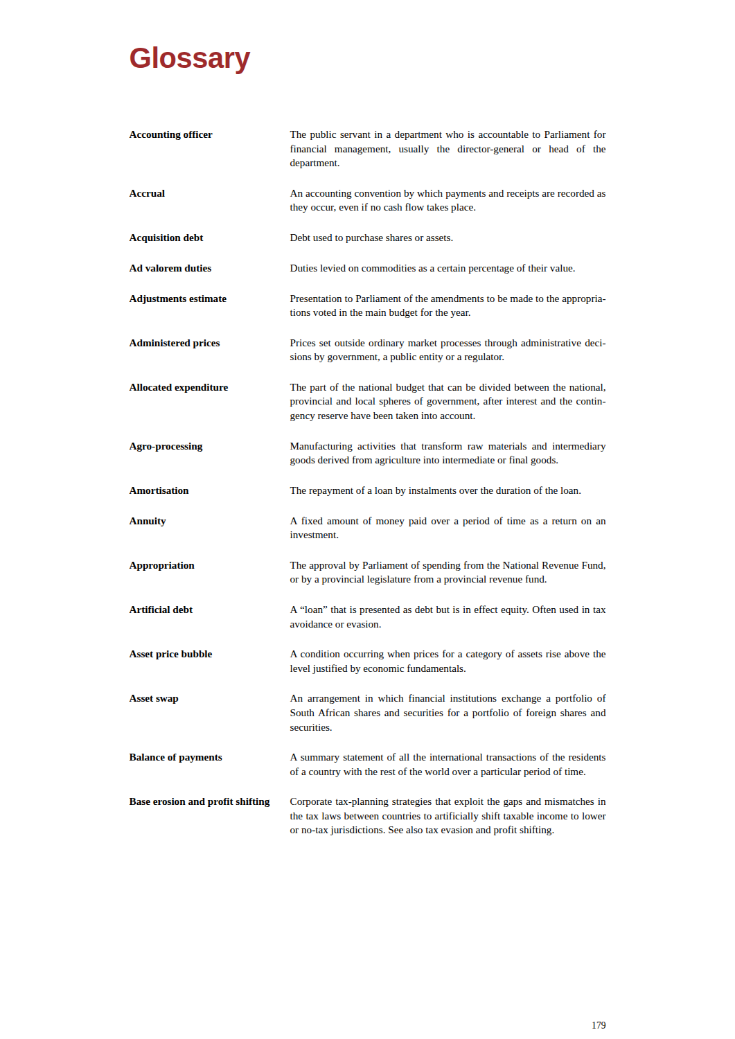Glossary
Accounting officer
The public servant in a department who is accountable to Parliament for financial management, usually the director-general or head of the department.
Accrual
An accounting convention by which payments and receipts are recorded as they occur, even if no cash flow takes place.
Acquisition debt
Debt used to purchase shares or assets.
Ad valorem duties
Duties levied on commodities as a certain percentage of their value.
Adjustments estimate
Presentation to Parliament of the amendments to be made to the appropriations voted in the main budget for the year.
Administered prices
Prices set outside ordinary market processes through administrative decisions by government, a public entity or a regulator.
Allocated expenditure
The part of the national budget that can be divided between the national, provincial and local spheres of government, after interest and the contingency reserve have been taken into account.
Agro-processing
Manufacturing activities that transform raw materials and intermediary goods derived from agriculture into intermediate or final goods.
Amortisation
The repayment of a loan by instalments over the duration of the loan.
Annuity
A fixed amount of money paid over a period of time as a return on an investment.
Appropriation
The approval by Parliament of spending from the National Revenue Fund, or by a provincial legislature from a provincial revenue fund.
Artificial debt
A “loan” that is presented as debt but is in effect equity. Often used in tax avoidance or evasion.
Asset price bubble
A condition occurring when prices for a category of assets rise above the level justified by economic fundamentals.
Asset swap
An arrangement in which financial institutions exchange a portfolio of South African shares and securities for a portfolio of foreign shares and securities.
Balance of payments
A summary statement of all the international transactions of the residents of a country with the rest of the world over a particular period of time.
Base erosion and profit shifting
Corporate tax-planning strategies that exploit the gaps and mismatches in the tax laws between countries to artificially shift taxable income to lower or no-tax jurisdictions. See also tax evasion and profit shifting.
179